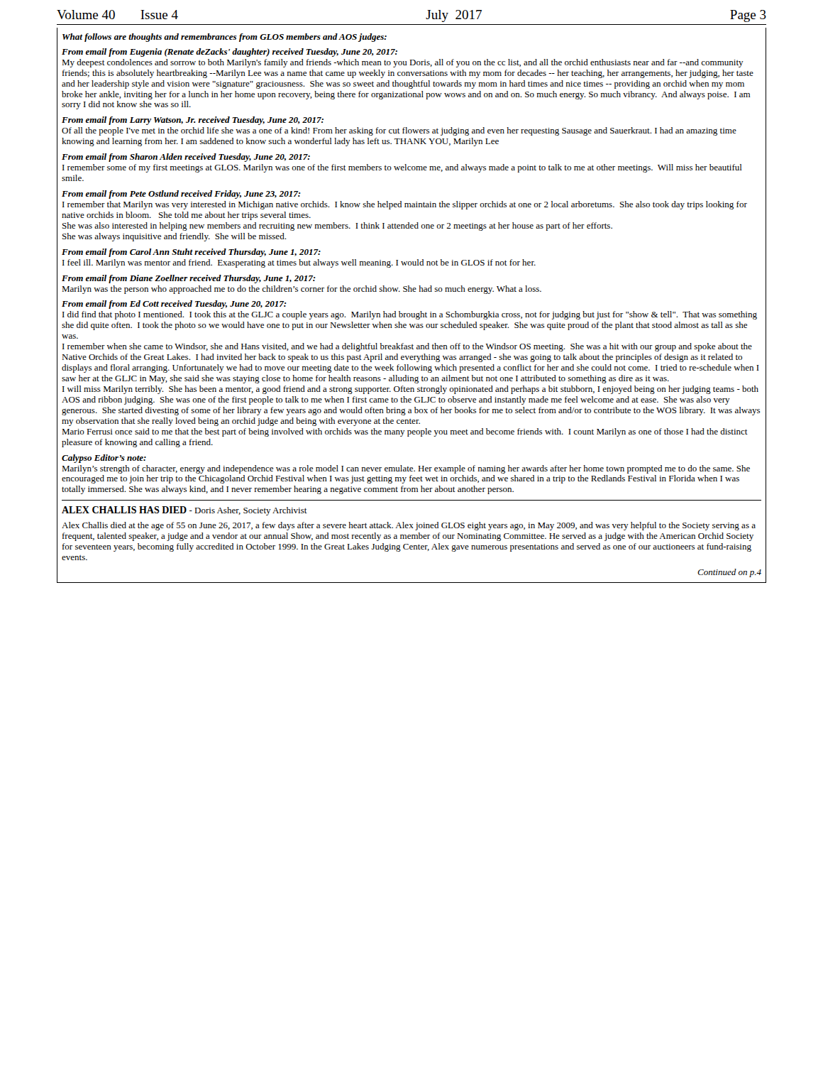Volume 40 Issue 4
July 2017
Page 3
What follows are thoughts and remembrances from GLOS members and AOS judges:
From email from Eugenia (Renate deZacks' daughter) received Tuesday, June 20, 2017:
My deepest condolences and sorrow to both Marilyn's family and friends -which mean to you Doris, all of you on the cc list, and all the orchid enthusiasts near and far --and community friends; this is absolutely heartbreaking --Marilyn Lee was a name that came up weekly in conversations with my mom for decades -- her teaching, her arrangements, her judging, her taste and her leadership style and vision were "signature" graciousness. She was so sweet and thoughtful towards my mom in hard times and nice times -- providing an orchid when my mom broke her ankle, inviting her for a lunch in her home upon recovery, being there for organizational pow wows and on and on. So much energy. So much vibrancy. And always poise. I am sorry I did not know she was so ill.
From email from Larry Watson, Jr. received Tuesday, June 20, 2017:
Of all the people I've met in the orchid life she was a one of a kind! From her asking for cut flowers at judging and even her requesting Sausage and Sauerkraut. I had an amazing time knowing and learning from her. I am saddened to know such a wonderful lady has left us. THANK YOU, Marilyn Lee
From email from Sharon Alden received Tuesday, June 20, 2017:
I remember some of my first meetings at GLOS. Marilyn was one of the first members to welcome me, and always made a point to talk to me at other meetings. Will miss her beautiful smile.
From email from Pete Ostlund received Friday, June 23, 2017:
I remember that Marilyn was very interested in Michigan native orchids. I know she helped maintain the slipper orchids at one or 2 local arboretums. She also took day trips looking for native orchids in bloom. She told me about her trips several times.
She was also interested in helping new members and recruiting new members. I think I attended one or 2 meetings at her house as part of her efforts.
She was always inquisitive and friendly. She will be missed.
From email from Carol Ann Stuht received Thursday, June 1, 2017:
I feel ill. Marilyn was mentor and friend. Exasperating at times but always well meaning. I would not be in GLOS if not for her.
From email from Diane Zoellner received Thursday, June 1, 2017:
Marilyn was the person who approached me to do the children’s corner for the orchid show. She had so much energy. What a loss.
From email from Ed Cott received Tuesday, June 20, 2017:
I did find that photo I mentioned. I took this at the GLJC a couple years ago. Marilyn had brought in a Schomburgkia cross, not for judging but just for "show & tell". That was something she did quite often. I took the photo so we would have one to put in our Newsletter when she was our scheduled speaker. She was quite proud of the plant that stood almost as tall as she was.
I remember when she came to Windsor, she and Hans visited, and we had a delightful breakfast and then off to the Windsor OS meeting. She was a hit with our group and spoke about the Native Orchids of the Great Lakes. I had invited her back to speak to us this past April and everything was arranged - she was going to talk about the principles of design as it related to displays and floral arranging. Unfortunately we had to move our meeting date to the week following which presented a conflict for her and she could not come. I tried to re-schedule when I saw her at the GLJC in May, she said she was staying close to home for health reasons - alluding to an ailment but not one I attributed to something as dire as it was.
I will miss Marilyn terribly. She has been a mentor, a good friend and a strong supporter. Often strongly opinionated and perhaps a bit stubborn, I enjoyed being on her judging teams - both AOS and ribbon judging. She was one of the first people to talk to me when I first came to the GLJC to observe and instantly made me feel welcome and at ease. She was also very generous. She started divesting of some of her library a few years ago and would often bring a box of her books for me to select from and/or to contribute to the WOS library. It was always my observation that she really loved being an orchid judge and being with everyone at the center.
Mario Ferrusi once said to me that the best part of being involved with orchids was the many people you meet and become friends with. I count Marilyn as one of those I had the distinct pleasure of knowing and calling a friend.
Calypso Editor’s note:
Marilyn’s strength of character, energy and independence was a role model I can never emulate. Her example of naming her awards after her home town prompted me to do the same. She encouraged me to join her trip to the Chicagoland Orchid Festival when I was just getting my feet wet in orchids, and we shared in a trip to the Redlands Festival in Florida when I was totally immersed. She was always kind, and I never remember hearing a negative comment from her about another person.
ALEX CHALLIS HAS DIED - Doris Asher, Society Archivist
Alex Challis died at the age of 55 on June 26, 2017, a few days after a severe heart attack. Alex joined GLOS eight years ago, in May 2009, and was very helpful to the Society serving as a frequent, talented speaker, a judge and a vendor at our annual Show, and most recently as a member of our Nominating Committee. He served as a judge with the American Orchid Society for seventeen years, becoming fully accredited in October 1999. In the Great Lakes Judging Center, Alex gave numerous presentations and served as one of our auctioneers at fund-raising events.
Continued on p.4